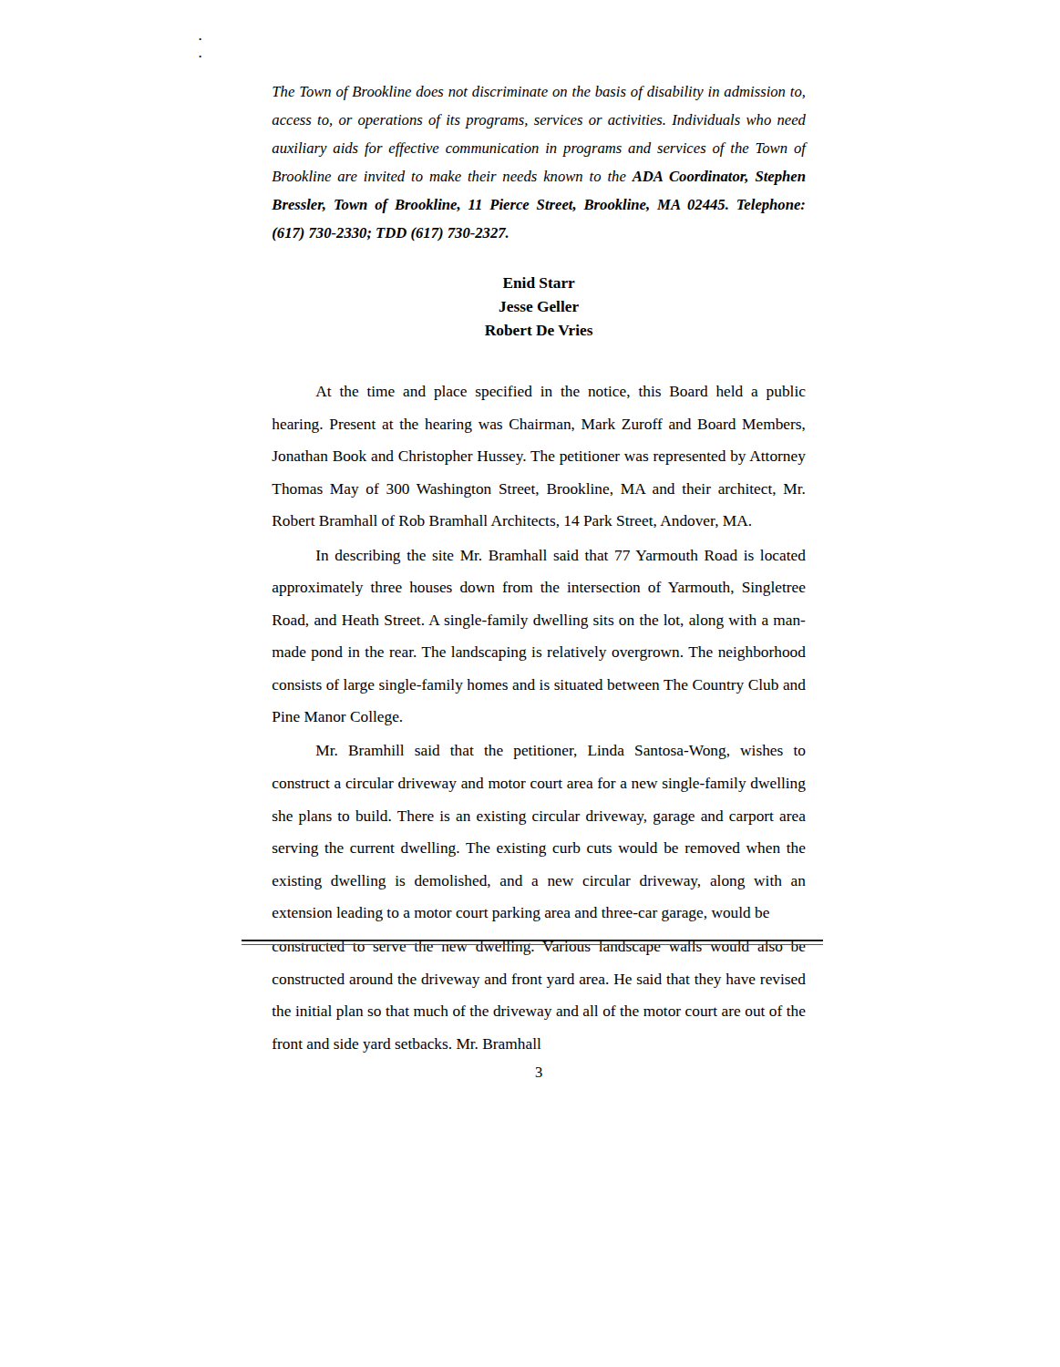· ·
The Town of Brookline does not discriminate on the basis of disability in admission to, access to, or operations of its programs, services or activities. Individuals who need auxiliary aids for effective communication in programs and services of the Town of Brookline are invited to make their needs known to the ADA Coordinator, Stephen Bressler, Town of Brookline, 11 Pierce Street, Brookline, MA 02445. Telephone: (617) 730-2330; TDD (617) 730-2327.
Enid Starr
Jesse Geller
Robert De Vries
At the time and place specified in the notice, this Board held a public hearing. Present at the hearing was Chairman, Mark Zuroff and Board Members, Jonathan Book and Christopher Hussey. The petitioner was represented by Attorney Thomas May of 300 Washington Street, Brookline, MA and their architect, Mr. Robert Bramhall of Rob Bramhall Architects, 14 Park Street, Andover, MA.
In describing the site Mr. Bramhall said that 77 Yarmouth Road is located approximately three houses down from the intersection of Yarmouth, Singletree Road, and Heath Street. A single-family dwelling sits on the lot, along with a man-made pond in the rear. The landscaping is relatively overgrown. The neighborhood consists of large single-family homes and is situated between The Country Club and Pine Manor College.
Mr. Bramhill said that the petitioner, Linda Santosa-Wong, wishes to construct a circular driveway and motor court area for a new single-family dwelling she plans to build. There is an existing circular driveway, garage and carport area serving the current dwelling. The existing curb cuts would be removed when the existing dwelling is demolished, and a new circular driveway, along with an extension leading to a motor court parking area and three-car garage, would be
constructed to serve the new dwelling. Various landscape walls would also be constructed around the driveway and front yard area. He said that they have revised the initial plan so that much of the driveway and all of the motor court are out of the front and side yard setbacks. Mr. Bramhall
3